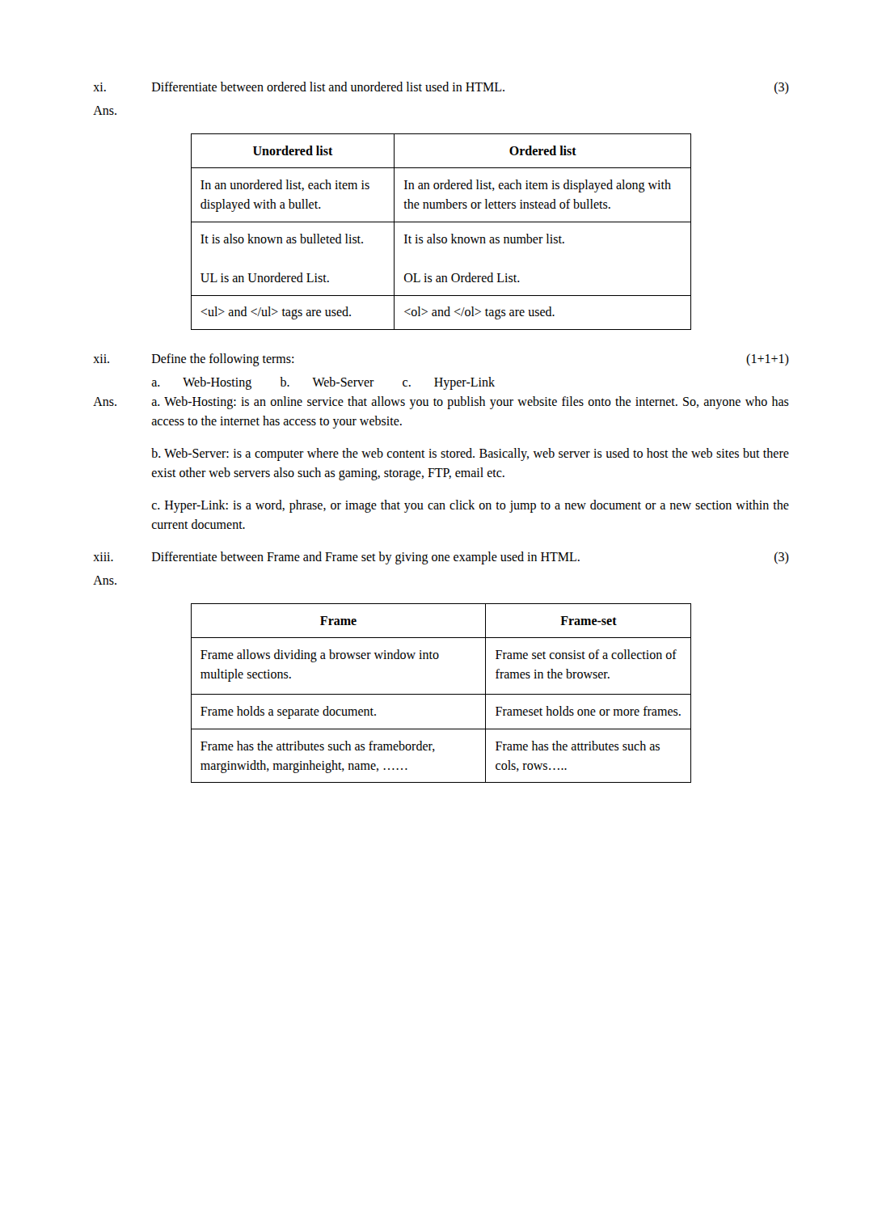xi.
Differentiate between ordered list and unordered list used in HTML.(3)
Ans.
| Unordered list | Ordered list |
| --- | --- |
| In an unordered list, each item is displayed with a bullet. | In an ordered list, each item is displayed along with the numbers or letters instead of bullets. |
| It is also known as bulleted list. UL is an Unordered List. | It is also known as number list. OL is an Ordered List. |
| <ul> and </ul> tags are used. | <ol> and </ol> tags are used. |
xii.
Define the following terms:(1+1+1)
a. Web-Hosting b. Web-Server c. Hyper-Link
Ans.
a. Web-Hosting: is an online service that allows you to publish your website files onto the internet. So, anyone who has access to the internet has access to your website.
b. Web-Server: is a computer where the web content is stored. Basically, web server is used to host the web sites but there exist other web servers also such as gaming, storage, FTP, email etc.
c. Hyper-Link: is a word, phrase, or image that you can click on to jump to a new document or a new section within the current document.
xiii.
Differentiate between Frame and Frame set by giving one example used in HTML.(3)
Ans.
| Frame | Frame-set |
| --- | --- |
| Frame allows dividing a browser window into multiple sections. | Frame set consist of a collection of frames in the browser. |
| Frame holds a separate document. | Frameset holds one or more frames. |
| Frame has the attributes such as frameborder, marginwidth, marginheight, name, …… | Frame has the attributes such as cols, rows….. |